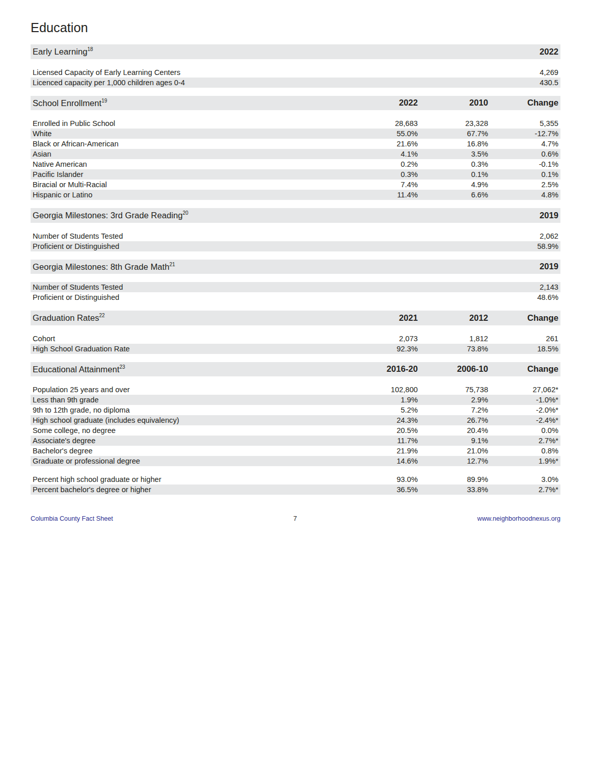Education
| Early Learning 18 | 2022 |
| Licensed Capacity of Early Learning Centers | 4,269 |
| Licenced capacity per 1,000 children ages 0-4 | 430.5 |
| School Enrollment 19 | 2022 | 2010 | Change |
| Enrolled in Public School | 28,683 | 23,328 | 5,355 |
| White | 55.0% | 67.7% | -12.7% |
| Black or African-American | 21.6% | 16.8% | 4.7% |
| Asian | 4.1% | 3.5% | 0.6% |
| Native American | 0.2% | 0.3% | -0.1% |
| Pacific Islander | 0.3% | 0.1% | 0.1% |
| Biracial or Multi-Racial | 7.4% | 4.9% | 2.5% |
| Hispanic or Latino | 11.4% | 6.6% | 4.8% |
| Georgia Milestones: 3rd Grade Reading 20 | 2019 |
| Number of Students Tested | 2,062 |
| Proficient or Distinguished | 58.9% |
| Georgia Milestones: 8th Grade Math 21 | 2019 |
| Number of Students Tested | 2,143 |
| Proficient or Distinguished | 48.6% |
| Graduation Rates 22 | 2021 | 2012 | Change |
| Cohort | 2,073 | 1,812 | 261 |
| High School Graduation Rate | 92.3% | 73.8% | 18.5% |
| Educational Attainment 23 | 2016-20 | 2006-10 | Change |
| Population 25 years and over | 102,800 | 75,738 | 27,062* |
| Less than 9th grade | 1.9% | 2.9% | -1.0%* |
| 9th to 12th grade, no diploma | 5.2% | 7.2% | -2.0%* |
| High school graduate (includes equivalency) | 24.3% | 26.7% | -2.4%* |
| Some college, no degree | 20.5% | 20.4% | 0.0% |
| Associate's degree | 11.7% | 9.1% | 2.7%* |
| Bachelor's degree | 21.9% | 21.0% | 0.8% |
| Graduate or professional degree | 14.6% | 12.7% | 1.9%* |
| Percent high school graduate or higher | 93.0% | 89.9% | 3.0% |
| Percent bachelor's degree or higher | 36.5% | 33.8% | 2.7%* |
Columbia County Fact Sheet 7 www.neighborhoodnexus.org